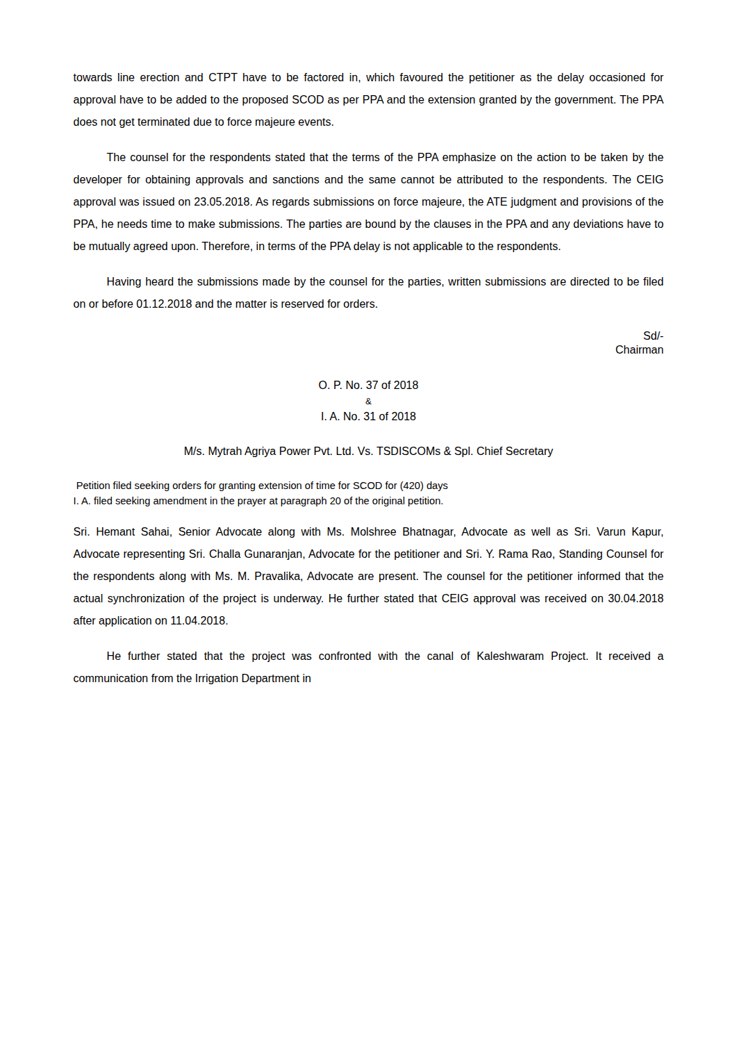towards line erection and CTPT have to be factored in, which favoured the petitioner as the delay occasioned for approval have to be added to the proposed SCOD as per PPA and the extension granted by the government. The PPA does not get terminated due to force majeure events.
The counsel for the respondents stated that the terms of the PPA emphasize on the action to be taken by the developer for obtaining approvals and sanctions and the same cannot be attributed to the respondents. The CEIG approval was issued on 23.05.2018. As regards submissions on force majeure, the ATE judgment and provisions of the PPA, he needs time to make submissions. The parties are bound by the clauses in the PPA and any deviations have to be mutually agreed upon. Therefore, in terms of the PPA delay is not applicable to the respondents.
Having heard the submissions made by the counsel for the parties, written submissions are directed to be filed on or before 01.12.2018 and the matter is reserved for orders.
Sd/-
Chairman
O. P. No. 37 of 2018
&
I. A. No. 31 of 2018
M/s. Mytrah Agriya Power Pvt. Ltd. Vs. TSDISCOMs & Spl. Chief Secretary
Petition filed seeking orders for granting extension of time for SCOD for (420) days
I. A. filed seeking amendment in the prayer at paragraph 20 of the original petition.
Sri. Hemant Sahai, Senior Advocate along with Ms. Molshree Bhatnagar, Advocate as well as Sri. Varun Kapur, Advocate representing Sri. Challa Gunaranjan, Advocate for the petitioner and Sri. Y. Rama Rao, Standing Counsel for the respondents along with Ms. M. Pravalika, Advocate are present. The counsel for the petitioner informed that the actual synchronization of the project is underway. He further stated that CEIG approval was received on 30.04.2018 after application on 11.04.2018.
He further stated that the project was confronted with the canal of Kaleshwaram Project. It received a communication from the Irrigation Department in